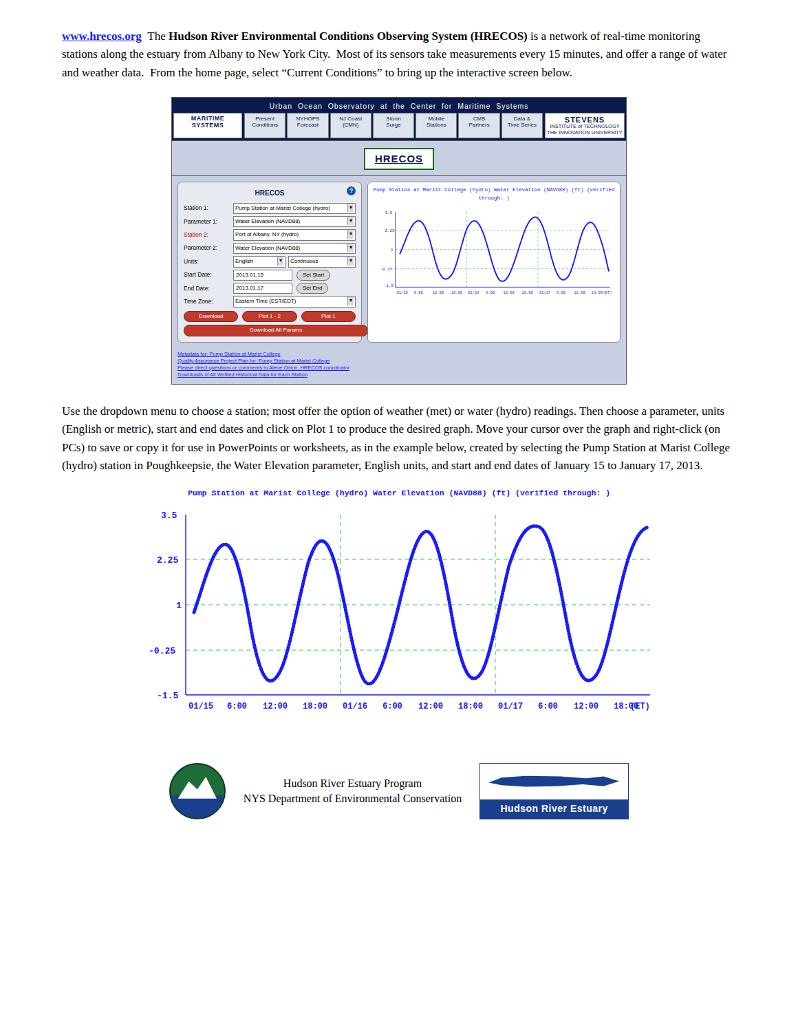www.hrecos.org The Hudson River Environmental Conditions Observing System (HRECOS) is a network of real-time monitoring stations along the estuary from Albany to New York City. Most of its sensors take measurements every 15 minutes, and offer a range of water and weather data. From the home page, select “Current Conditions” to bring up the interactive screen below.
Urban Ocean Observatory at the Center for Maritime Systems
MARITIME
SYSTEMS
Present
Conditions
NYHOPS
Forecast
NJ Coast
(CMN)
Storm
Surge
Mobile
Stations
CMS
Partners
Data &
Time Series
STEVENS
INSTITUTE of TECHNOLOGY
THE INNOVATION UNIVERSITY
HRECOS
HRECOS ?
Station 1:
Pump Station at Marist College (hydro)
Parameter 1:
Water Elevation (NAVD88)
Station 2:
Port of Albany, NY (hydro)
Parameter 2:
Water Elevation (NAVD88)
Units:
English
Continuous
Start Date: 2013.01.15 Set Start
End Date: 2013.01.17 Set End
Time Zone:
Eastern Time (EST/EDT)
Download Plot 1 - 2 Plot 1
Download All Params
Pump Station at Marist College (hydro) Water Elevation (NAVD88) (ft) (verified through: )
3.5 2.25 1 -0.25 -1.5 01/15 6:00 12:00 18:00 01/16 6:00 12:00 18:00 01/17 6:00 12:00 18:00 (ET)
Metadata for: Pump Station at Marist College
Quality Assurance Project Plan for: Pump Station at Marist College
Please direct questions or comments to Alene Onion, HRECOS coordinator
Downloads of All Verified Historical Data for Each Station
Use the dropdown menu to choose a station; most offer the option of weather (met) or water (hydro) readings. Then choose a parameter, units (English or metric), start and end dates and click on Plot 1 to produce the desired graph. Move your cursor over the graph and right-click (on PCs) to save or copy it for use in PowerPoints or worksheets, as in the example below, created by selecting the Pump Station at Marist College (hydro) station in Poughkeepsie, the Water Elevation parameter, English units, and start and end dates of January 15 to January 17, 2013.
Pump Station at Marist College (hydro) Water Elevation (NAVD88) (ft) (verified through: )
3.5 2.25 1 -0.25 -1.5 01/15 6:00 12:00 18:00 01/16 6:00 12:00 18:00 01/17 6:00 12:00 18:00 (ET)
Hudson River Estuary Program
NYS Department of Environmental Conservation
Hudson River Estuary